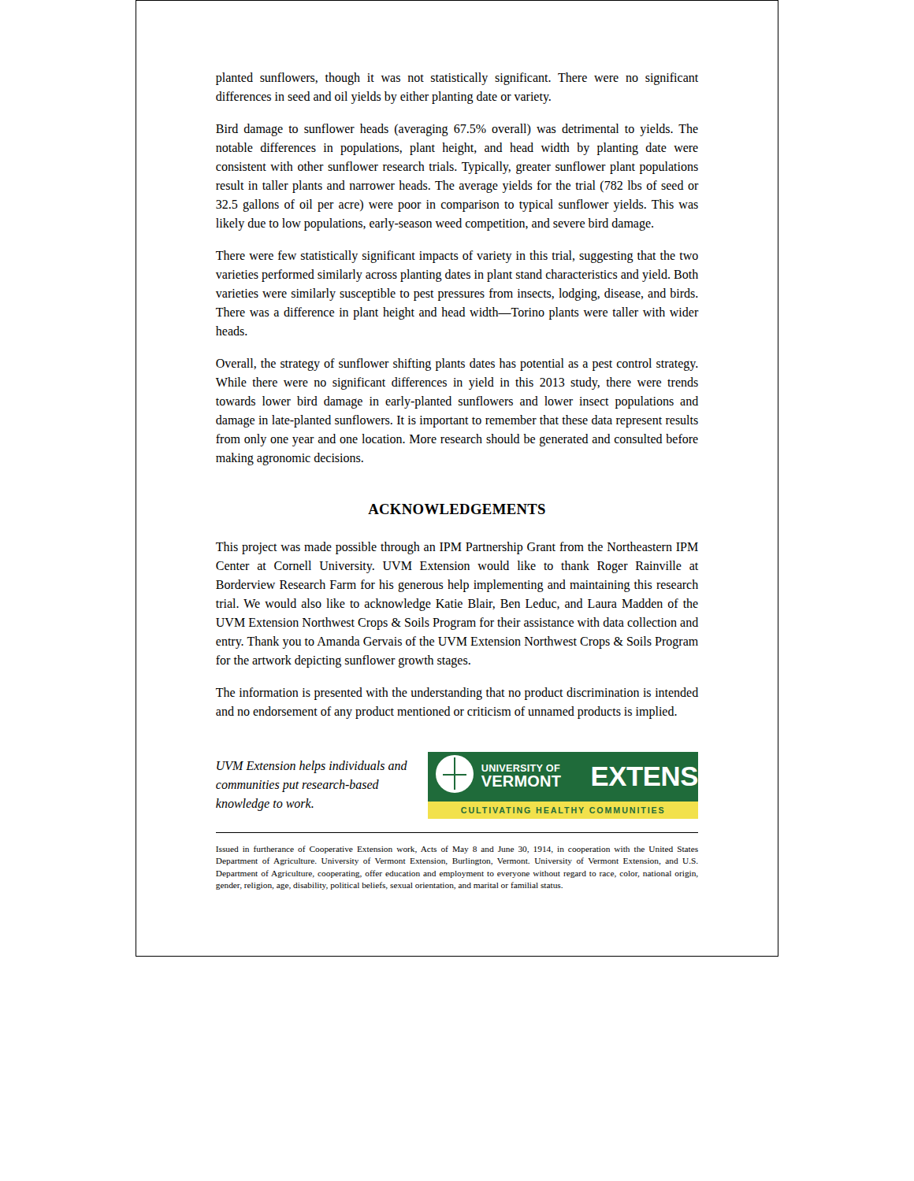planted sunflowers, though it was not statistically significant. There were no significant differences in seed and oil yields by either planting date or variety.
Bird damage to sunflower heads (averaging 67.5% overall) was detrimental to yields. The notable differences in populations, plant height, and head width by planting date were consistent with other sunflower research trials. Typically, greater sunflower plant populations result in taller plants and narrower heads. The average yields for the trial (782 lbs of seed or 32.5 gallons of oil per acre) were poor in comparison to typical sunflower yields. This was likely due to low populations, early-season weed competition, and severe bird damage.
There were few statistically significant impacts of variety in this trial, suggesting that the two varieties performed similarly across planting dates in plant stand characteristics and yield. Both varieties were similarly susceptible to pest pressures from insects, lodging, disease, and birds. There was a difference in plant height and head width—Torino plants were taller with wider heads.
Overall, the strategy of sunflower shifting plants dates has potential as a pest control strategy. While there were no significant differences in yield in this 2013 study, there were trends towards lower bird damage in early-planted sunflowers and lower insect populations and damage in late-planted sunflowers. It is important to remember that these data represent results from only one year and one location. More research should be generated and consulted before making agronomic decisions.
ACKNOWLEDGEMENTS
This project was made possible through an IPM Partnership Grant from the Northeastern IPM Center at Cornell University. UVM Extension would like to thank Roger Rainville at Borderview Research Farm for his generous help implementing and maintaining this research trial. We would also like to acknowledge Katie Blair, Ben Leduc, and Laura Madden of the UVM Extension Northwest Crops & Soils Program for their assistance with data collection and entry. Thank you to Amanda Gervais of the UVM Extension Northwest Crops & Soils Program for the artwork depicting sunflower growth stages.
The information is presented with the understanding that no product discrimination is intended and no endorsement of any product mentioned or criticism of unnamed products is implied.
UVM Extension helps individuals and communities put research-based knowledge to work.
UNIVERSITY OF VERMONT
EXTENSION
CULTIVATING HEALTHY COMMUNITIES
Issued in furtherance of Cooperative Extension work, Acts of May 8 and June 30, 1914, in cooperation with the United States Department of Agriculture. University of Vermont Extension, Burlington, Vermont. University of Vermont Extension, and U.S. Department of Agriculture, cooperating, offer education and employment to everyone without regard to race, color, national origin, gender, religion, age, disability, political beliefs, sexual orientation, and marital or familial status.